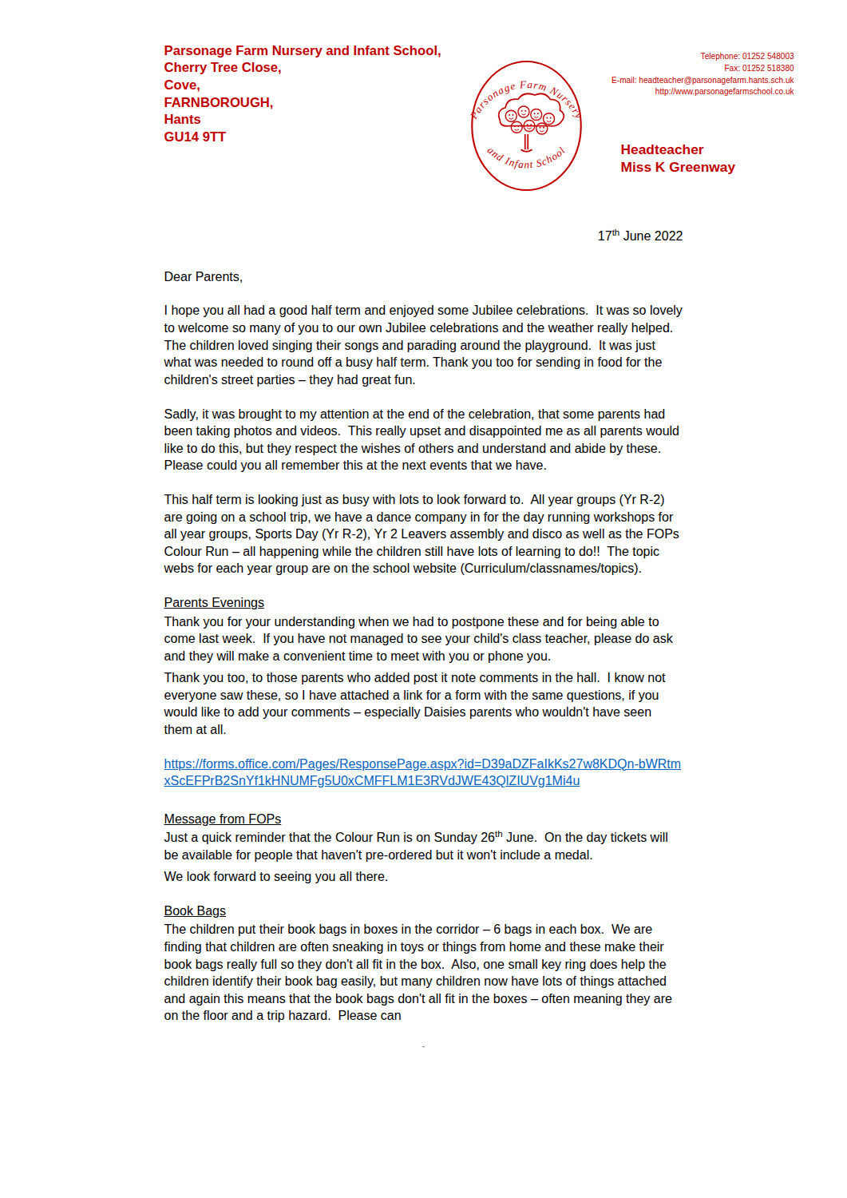Parsonage Farm Nursery and Infant School,
Cherry Tree Close,
Cove,
FARNBOROUGH,
Hants
GU14 9TT
Parsonage Farm Nursery and Infant School
Telephone: 01252 548003
Fax: 01252 518380
E-mail: headteacher@parsonagefarm.hants.sch.uk
http://www.parsonagefarmschool.co.uk
Headteacher
Miss K Greenway
17th June 2022
Dear Parents,
I hope you all had a good half term and enjoyed some Jubilee celebrations. It was so lovely to welcome so many of you to our own Jubilee celebrations and the weather really helped. The children loved singing their songs and parading around the playground. It was just what was needed to round off a busy half term. Thank you too for sending in food for the children's street parties – they had great fun.
Sadly, it was brought to my attention at the end of the celebration, that some parents had been taking photos and videos. This really upset and disappointed me as all parents would like to do this, but they respect the wishes of others and understand and abide by these. Please could you all remember this at the next events that we have.
This half term is looking just as busy with lots to look forward to. All year groups (Yr R-2) are going on a school trip, we have a dance company in for the day running workshops for all year groups, Sports Day (Yr R-2), Yr 2 Leavers assembly and disco as well as the FOPs Colour Run – all happening while the children still have lots of learning to do!! The topic webs for each year group are on the school website (Curriculum/classnames/topics).
Parents Evenings
Thank you for your understanding when we had to postpone these and for being able to come last week. If you have not managed to see your child's class teacher, please do ask and they will make a convenient time to meet with you or phone you.
Thank you too, to those parents who added post it note comments in the hall. I know not everyone saw these, so I have attached a link for a form with the same questions, if you would like to add your comments – especially Daisies parents who wouldn't have seen them at all.
https://forms.office.com/Pages/ResponsePage.aspx?id=D39aDZFaIkKs27w8KDQn-bWRtmxScEFPrB2SnYf1kHNUMFg5U0xCMFFLM1E3RVdJWE43QlZIUVg1Mi4u
Message from FOPs
Just a quick reminder that the Colour Run is on Sunday 26th June. On the day tickets will be available for people that haven't pre-ordered but it won't include a medal.
We look forward to seeing you all there.
Book Bags
The children put their book bags in boxes in the corridor – 6 bags in each box. We are finding that children are often sneaking in toys or things from home and these make their book bags really full so they don't all fit in the box. Also, one small key ring does help the children identify their book bag easily, but many children now have lots of things attached and again this means that the book bags don't all fit in the boxes – often meaning they are on the floor and a trip hazard. Please can
-